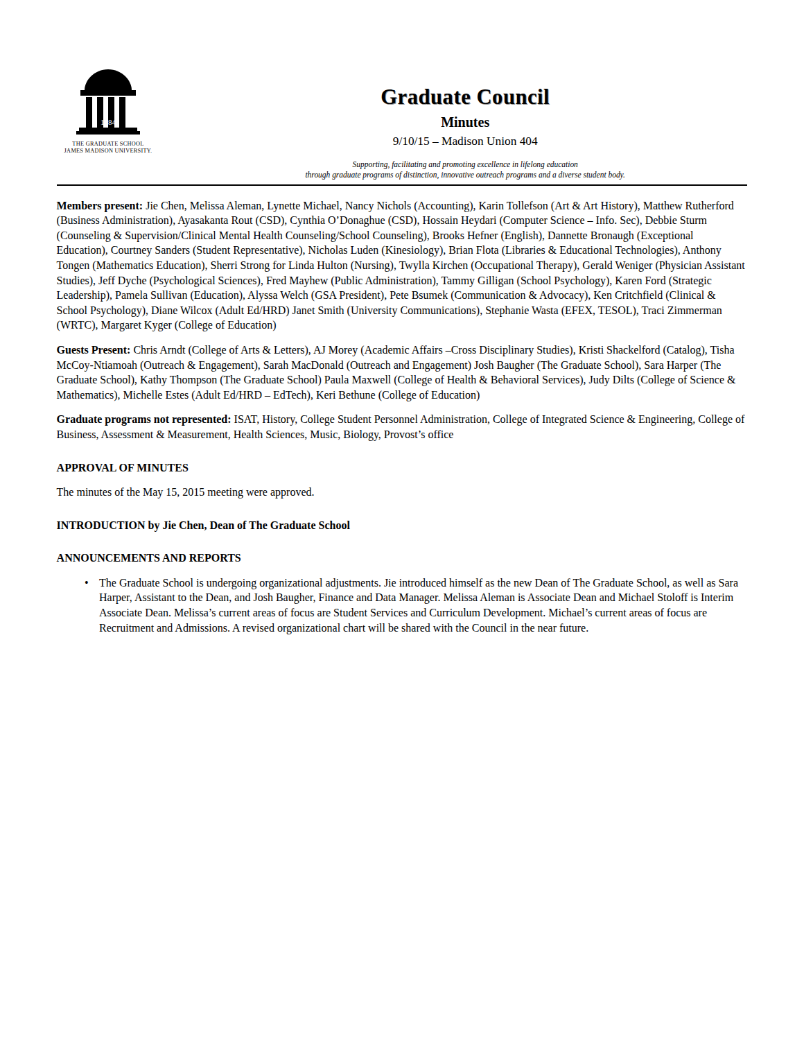1984
The Graduate School
James Madison University.
Graduate Council
Minutes
9/10/15 – Madison Union 404
Supporting, facilitating and promoting excellence in lifelong education
through graduate programs of distinction, innovative outreach programs and a diverse student body.
Members present: Jie Chen, Melissa Aleman, Lynette Michael, Nancy Nichols (Accounting), Karin Tollefson (Art & Art History), Matthew Rutherford (Business Administration), Ayasakanta Rout (CSD), Cynthia O’Donaghue (CSD), Hossain Heydari (Computer Science – Info. Sec), Debbie Sturm (Counseling & Supervision/Clinical Mental Health Counseling/School Counseling), Brooks Hefner (English), Dannette Bronaugh (Exceptional Education), Courtney Sanders (Student Representative), Nicholas Luden (Kinesiology), Brian Flota (Libraries & Educational Technologies), Anthony Tongen (Mathematics Education), Sherri Strong for Linda Hulton (Nursing), Twylla Kirchen (Occupational Therapy), Gerald Weniger (Physician Assistant Studies), Jeff Dyche (Psychological Sciences), Fred Mayhew (Public Administration), Tammy Gilligan (School Psychology), Karen Ford (Strategic Leadership), Pamela Sullivan (Education), Alyssa Welch (GSA President), Pete Bsumek (Communication & Advocacy), Ken Critchfield (Clinical & School Psychology), Diane Wilcox (Adult Ed/HRD) Janet Smith (University Communications), Stephanie Wasta (EFEX, TESOL), Traci Zimmerman (WRTC), Margaret Kyger (College of Education)
Guests Present: Chris Arndt (College of Arts & Letters), AJ Morey (Academic Affairs –Cross Disciplinary Studies), Kristi Shackelford (Catalog), Tisha McCoy-Ntiamoah (Outreach & Engagement), Sarah MacDonald (Outreach and Engagement) Josh Baugher (The Graduate School), Sara Harper (The Graduate School), Kathy Thompson (The Graduate School) Paula Maxwell (College of Health & Behavioral Services), Judy Dilts (College of Science & Mathematics), Michelle Estes (Adult Ed/HRD – EdTech), Keri Bethune (College of Education)
Graduate programs not represented: ISAT, History, College Student Personnel Administration, College of Integrated Science & Engineering, College of Business, Assessment & Measurement, Health Sciences, Music, Biology, Provost’s office
APPROVAL OF MINUTES
The minutes of the May 15, 2015 meeting were approved.
INTRODUCTION by Jie Chen, Dean of The Graduate School
ANNOUNCEMENTS AND REPORTS
The Graduate School is undergoing organizational adjustments. Jie introduced himself as the new Dean of The Graduate School, as well as Sara Harper, Assistant to the Dean, and Josh Baugher, Finance and Data Manager. Melissa Aleman is Associate Dean and Michael Stoloff is Interim Associate Dean. Melissa’s current areas of focus are Student Services and Curriculum Development. Michael’s current areas of focus are Recruitment and Admissions. A revised organizational chart will be shared with the Council in the near future.